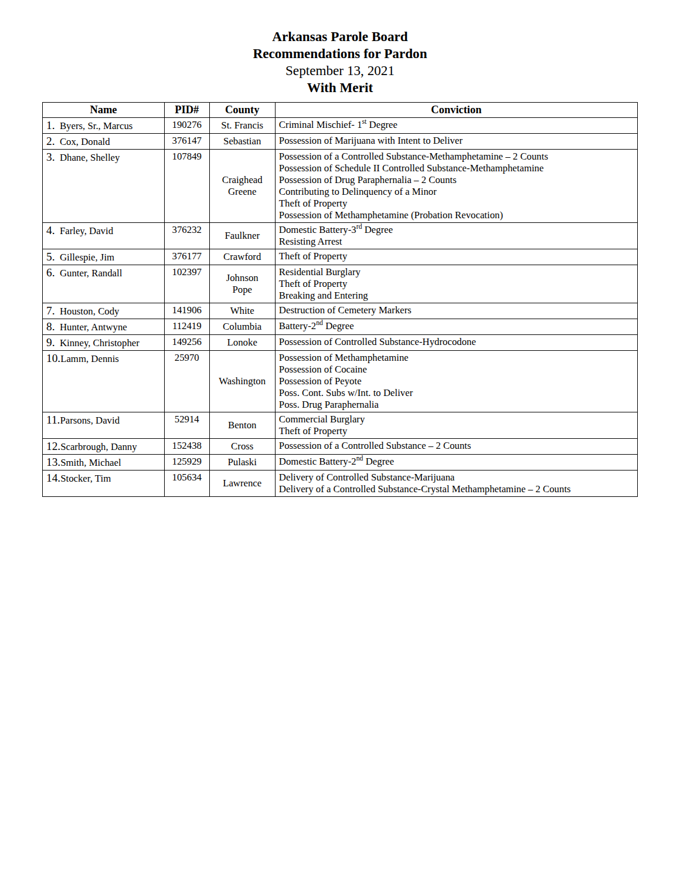Arkansas Parole Board
Recommendations for Pardon
September 13, 2021
With Merit
| Name | PID# | County | Conviction |
| --- | --- | --- | --- |
| 1. Byers, Sr., Marcus | 190276 | St. Francis | Criminal Mischief- 1 st Degree |
| 2. Cox, Donald | 376147 | Sebastian | Possession of Marijuana with Intent to Deliver |
| 3. Dhane, Shelley | 107849 | Craighead Greene | Possession of a Controlled Substance-Methamphetamine – 2 Counts Possession of Schedule II Controlled Substance-Methamphetamine Possession of Drug Paraphernalia – 2 Counts Contributing to Delinquency of a Minor Theft of Property Possession of Methamphetamine (Probation Revocation) |
| 4. Farley, David | 376232 | Faulkner | Domestic Battery-3 rd Degree Resisting Arrest |
| 5. Gillespie, Jim | 376177 | Crawford | Theft of Property |
| 6. Gunter, Randall | 102397 | Johnson Pope | Residential Burglary Theft of Property Breaking and Entering |
| 7. Houston, Cody | 141906 | White | Destruction of Cemetery Markers |
| 8. Hunter, Antwyne | 112419 | Columbia | Battery-2 nd Degree |
| 9. Kinney, Christopher | 149256 | Lonoke | Possession of Controlled Substance-Hydrocodone |
| 10. Lamm, Dennis | 25970 | Washington | Possession of Methamphetamine Possession of Cocaine Possession of Peyote Poss. Cont. Subs w/Int. to Deliver Poss. Drug Paraphernalia |
| 11. Parsons, David | 52914 | Benton | Commercial Burglary Theft of Property |
| 12. Scarbrough, Danny | 152438 | Cross | Possession of a Controlled Substance – 2 Counts |
| 13. Smith, Michael | 125929 | Pulaski | Domestic Battery-2 nd Degree |
| 14. Stocker, Tim | 105634 | Lawrence | Delivery of Controlled Substance-Marijuana Delivery of a Controlled Substance-Crystal Methamphetamine – 2 Counts |